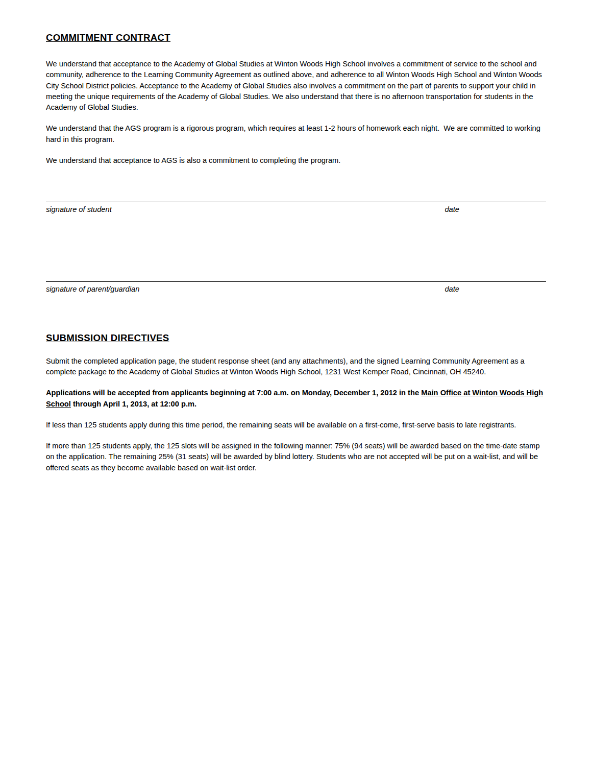COMMITMENT CONTRACT
We understand that acceptance to the Academy of Global Studies at Winton Woods High School involves a commitment of service to the school and community, adherence to the Learning Community Agreement as outlined above, and adherence to all Winton Woods High School and Winton Woods City School District policies. Acceptance to the Academy of Global Studies also involves a commitment on the part of parents to support your child in meeting the unique requirements of the Academy of Global Studies. We also understand that there is no afternoon transportation for students in the Academy of Global Studies.
We understand that the AGS program is a rigorous program, which requires at least 1-2 hours of homework each night. We are committed to working hard in this program.
We understand that acceptance to AGS is also a commitment to completing the program.
signature of student date
signature of parent/guardian date
SUBMISSION DIRECTIVES
Submit the completed application page, the student response sheet (and any attachments), and the signed Learning Community Agreement as a complete package to the Academy of Global Studies at Winton Woods High School, 1231 West Kemper Road, Cincinnati, OH 45240.
Applications will be accepted from applicants beginning at 7:00 a.m. on Monday, December 1, 2012 in the Main Office at Winton Woods High School through April 1, 2013, at 12:00 p.m.
If less than 125 students apply during this time period, the remaining seats will be available on a first-come, first-serve basis to late registrants.
If more than 125 students apply, the 125 slots will be assigned in the following manner: 75% (94 seats) will be awarded based on the time-date stamp on the application. The remaining 25% (31 seats) will be awarded by blind lottery. Students who are not accepted will be put on a wait-list, and will be offered seats as they become available based on wait-list order.